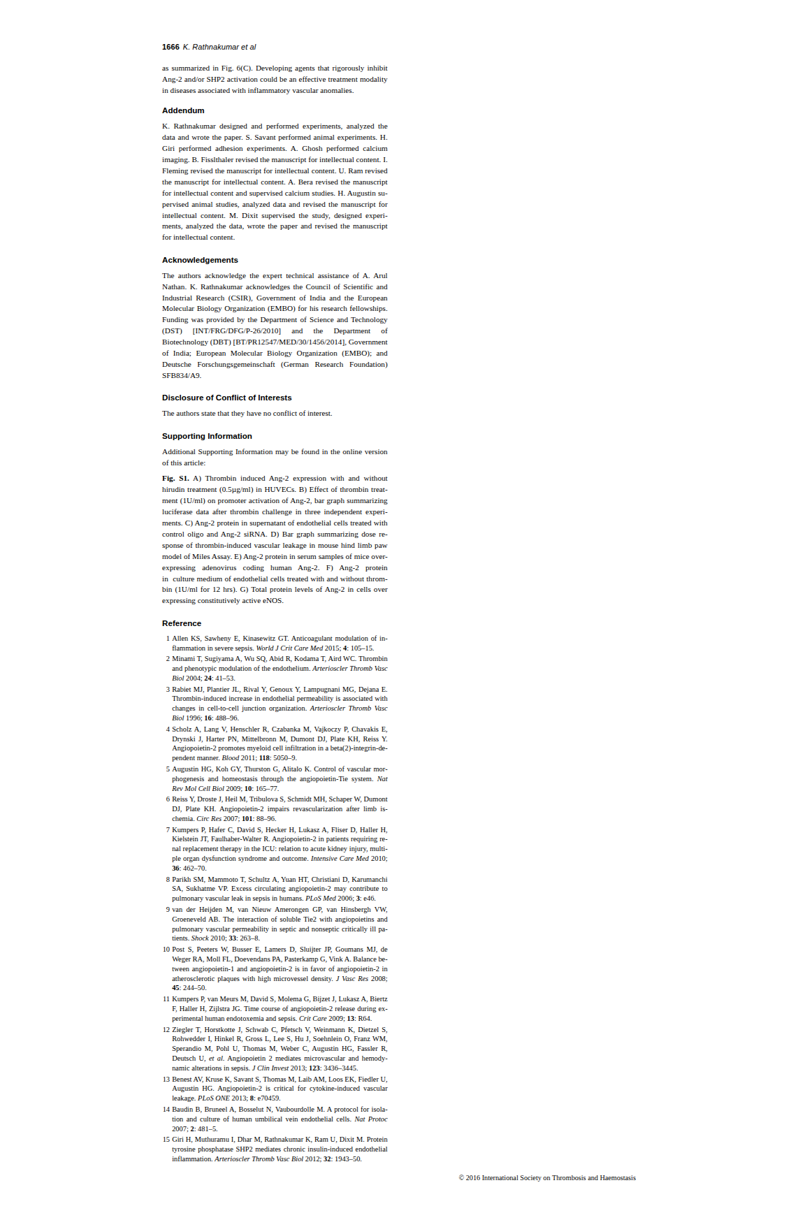1666 K. Rathnakumar et al
as summarized in Fig. 6(C). Developing agents that rigorously inhibit Ang-2 and/or SHP2 activation could be an effective treatment modality in diseases associated with inflammatory vascular anomalies.
Addendum
K. Rathnakumar designed and performed experiments, analyzed the data and wrote the paper. S. Savant performed animal experiments. H. Giri performed adhesion experiments. A. Ghosh performed calcium imaging. B. Fisslthaler revised the manuscript for intellectual content. I. Fleming revised the manuscript for intellectual content. U. Ram revised the manuscript for intellectual content. A. Bera revised the manuscript for intellectual content and supervised calcium studies. H. Augustin supervised animal studies, analyzed data and revised the manuscript for intellectual content. M. Dixit supervised the study, designed experiments, analyzed the data, wrote the paper and revised the manuscript for intellectual content.
Acknowledgements
The authors acknowledge the expert technical assistance of A. Arul Nathan. K. Rathnakumar acknowledges the Council of Scientific and Industrial Research (CSIR), Government of India and the European Molecular Biology Organization (EMBO) for his research fellowships. Funding was provided by the Department of Science and Technology (DST) [INT/FRG/DFG/P-26/2010] and the Department of Biotechnology (DBT) [BT/PR12547/MED/30/1456/2014], Government of India; European Molecular Biology Organization (EMBO); and Deutsche Forschungsgemeinschaft (German Research Foundation) SFB834/A9.
Disclosure of Conflict of Interests
The authors state that they have no conflict of interest.
Supporting Information
Additional Supporting Information may be found in the online version of this article:
Fig. S1. A) Thrombin induced Ang-2 expression with and without hirudin treatment (0.5µg/ml) in HUVECs. B) Effect of thrombin treatment (1U/ml) on promoter activation of Ang-2, bar graph summarizing luciferase data after thrombin challenge in three independent experiments. C) Ang-2 protein in supernatant of endothelial cells treated with control oligo and Ang-2 siRNA. D) Bar graph summarizing dose response of thrombin-induced vascular leakage in mouse hind limb paw model of Miles Assay. E) Ang-2 protein in serum samples of mice over-expressing adenovirus coding human Ang-2. F) Ang-2 protein in culture medium of endothelial cells treated with and without thrombin (1U/ml for 12 hrs). G) Total protein levels of Ang-2 in cells over expressing constitutively active eNOS.
Reference
Allen KS, Sawheny E, Kinasewitz GT. Anticoagulant modulation of inflammation in severe sepsis. World J Crit Care Med 2015; 4: 105–15.
Minami T, Sugiyama A, Wu SQ, Abid R, Kodama T, Aird WC. Thrombin and phenotypic modulation of the endothelium. Arterioscler Thromb Vasc Biol 2004; 24: 41–53.
Rabiet MJ, Plantier JL, Rival Y, Genoux Y, Lampugnani MG, Dejana E. Thrombin-induced increase in endothelial permeability is associated with changes in cell-to-cell junction organization. Arterioscler Thromb Vasc Biol 1996; 16: 488–96.
Scholz A, Lang V, Henschler R, Czabanka M, Vajkoczy P, Chavakis E, Drynski J, Harter PN, Mittelbronn M, Dumont DJ, Plate KH, Reiss Y. Angiopoietin-2 promotes myeloid cell infiltration in a beta(2)-integrin-dependent manner. Blood 2011; 118: 5050–9.
Augustin HG, Koh GY, Thurston G, Alitalo K. Control of vascular morphogenesis and homeostasis through the angiopoietin-Tie system. Nat Rev Mol Cell Biol 2009; 10: 165–77.
Reiss Y, Droste J, Heil M, Tribulova S, Schmidt MH, Schaper W, Dumont DJ, Plate KH. Angiopoietin-2 impairs revascularization after limb ischemia. Circ Res 2007; 101: 88–96.
Kumpers P, Hafer C, David S, Hecker H, Lukasz A, Fliser D, Haller H, Kielstein JT, Faulhaber-Walter R. Angiopoietin-2 in patients requiring renal replacement therapy in the ICU: relation to acute kidney injury, multiple organ dysfunction syndrome and outcome. Intensive Care Med 2010; 36: 462–70.
Parikh SM, Mammoto T, Schultz A, Yuan HT, Christiani D, Karumanchi SA, Sukhatme VP. Excess circulating angiopoietin-2 may contribute to pulmonary vascular leak in sepsis in humans. PLoS Med 2006; 3: e46.
van der Heijden M, van Nieuw Amerongen GP, van Hinsbergh VW, Groeneveld AB. The interaction of soluble Tie2 with angiopoietins and pulmonary vascular permeability in septic and nonseptic critically ill patients. Shock 2010; 33: 263–8.
Post S, Peeters W, Busser E, Lamers D, Sluijter JP, Goumans MJ, de Weger RA, Moll FL, Doevendans PA, Pasterkamp G, Vink A. Balance between angiopoietin-1 and angiopoietin-2 is in favor of angiopoietin-2 in atherosclerotic plaques with high microvessel density. J Vasc Res 2008; 45: 244–50.
Kumpers P, van Meurs M, David S, Molema G, Bijzet J, Lukasz A, Biertz F, Haller H, Zijlstra JG. Time course of angiopoietin-2 release during experimental human endotoxemia and sepsis. Crit Care 2009; 13: R64.
Ziegler T, Horstkotte J, Schwab C, Pfetsch V, Weinmann K, Dietzel S, Rohwedder I, Hinkel R, Gross L, Lee S, Hu J, Soehnlein O, Franz WM, Sperandio M, Pohl U, Thomas M, Weber C, Augustin HG, Fassler R, Deutsch U, et al. Angiopoietin 2 mediates microvascular and hemodynamic alterations in sepsis. J Clin Invest 2013; 123: 3436–3445.
Benest AV, Kruse K, Savant S, Thomas M, Laib AM, Loos EK, Fiedler U, Augustin HG. Angiopoietin-2 is critical for cytokine-induced vascular leakage. PLoS ONE 2013; 8: e70459.
Baudin B, Bruneel A, Bosselut N, Vaubourdolle M. A protocol for isolation and culture of human umbilical vein endothelial cells. Nat Protoc 2007; 2: 481–5.
Giri H, Muthuramu I, Dhar M, Rathnakumar K, Ram U, Dixit M. Protein tyrosine phosphatase SHP2 mediates chronic insulin-induced endothelial inflammation. Arterioscler Thromb Vasc Biol 2012; 32: 1943–50.
© 2016 International Society on Thrombosis and Haemostasis